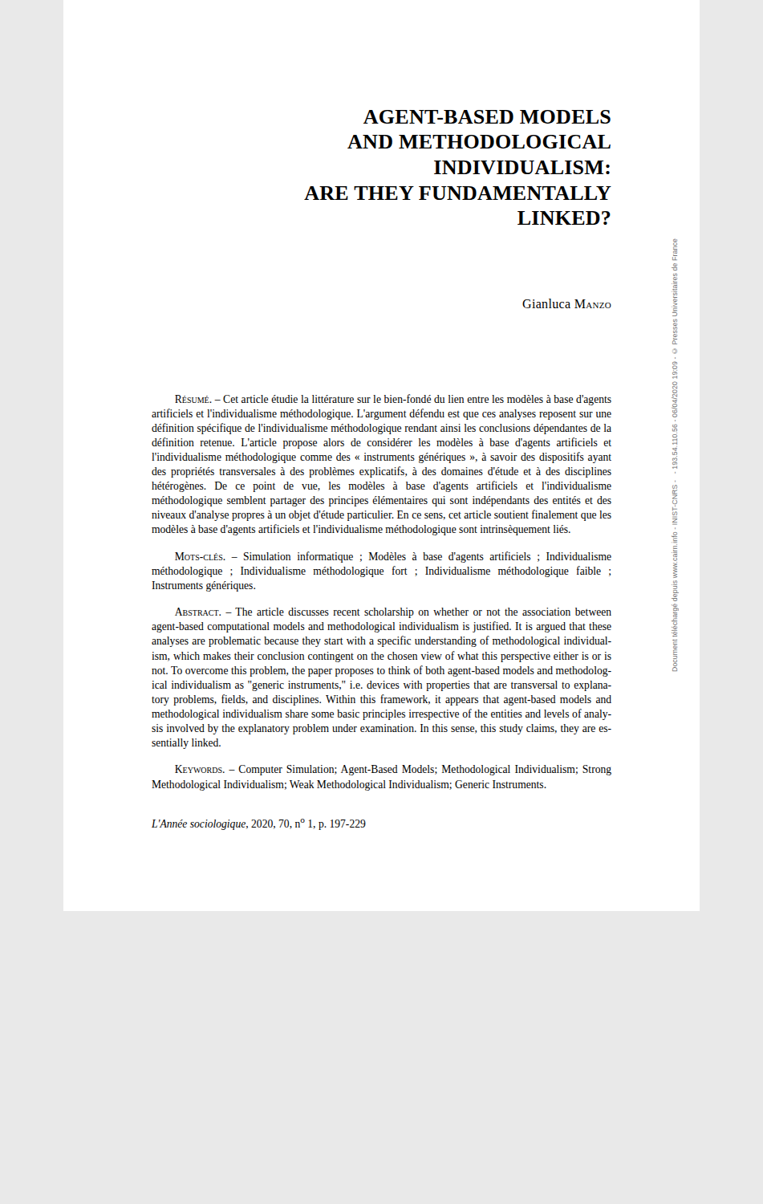Agent-Based Models
and Methodological
Individualism:
Are They Fundamentally
Linked?
Gianluca Manzo
Résumé. – Cet article étudie la littérature sur le bien-fondé du lien entre les modèles à base d'agents artificiels et l'individualisme méthodologique. L'argument défendu est que ces analyses reposent sur une définition spécifique de l'individualisme méthodologique rendant ainsi les conclusions dépendantes de la définition retenue. L'article propose alors de considérer les modèles à base d'agents artificiels et l'individualisme méthodologique comme des « instruments génériques », à savoir des dispositifs ayant des propriétés transversales à des problèmes explicatifs, à des domaines d'étude et à des disciplines hétérogènes. De ce point de vue, les modèles à base d'agents artificiels et l'individualisme méthodologique semblent partager des principes élémentaires qui sont indépendants des entités et des niveaux d'analyse propres à un objet d'étude particulier. En ce sens, cet article soutient finalement que les modèles à base d'agents artificiels et l'individualisme méthodologique sont intrinsèquement liés.
Mots-clés. – Simulation informatique ; Modèles à base d'agents artificiels ; Individualisme méthodologique ; Individualisme méthodologique fort ; Individualisme méthodologique faible ; Instruments génériques.
Abstract. – The article discusses recent scholarship on whether or not the association between agent-based computational models and methodological individualism is justified. It is argued that these analyses are problematic because they start with a specific understanding of methodological individualism, which makes their conclusion contingent on the chosen view of what this perspective either is or is not. To overcome this problem, the paper proposes to think of both agent-based models and methodological individualism as "generic instruments," i.e. devices with properties that are transversal to explanatory problems, fields, and disciplines. Within this framework, it appears that agent-based models and methodological individualism share some basic principles irrespective of the entities and levels of analysis involved by the explanatory problem under examination. In this sense, this study claims, they are essentially linked.
Keywords. – Computer Simulation; Agent-Based Models; Methodological Individualism; Strong Methodological Individualism; Weak Methodological Individualism; Generic Instruments.
L'Année sociologique, 2020, 70, no 1, p. 197-229
Document téléchargé depuis www.cairn.info - INIST-CNRS - - 193.54.110.56 - 06/04/2020 19:09 - © Presses Universitaires de France